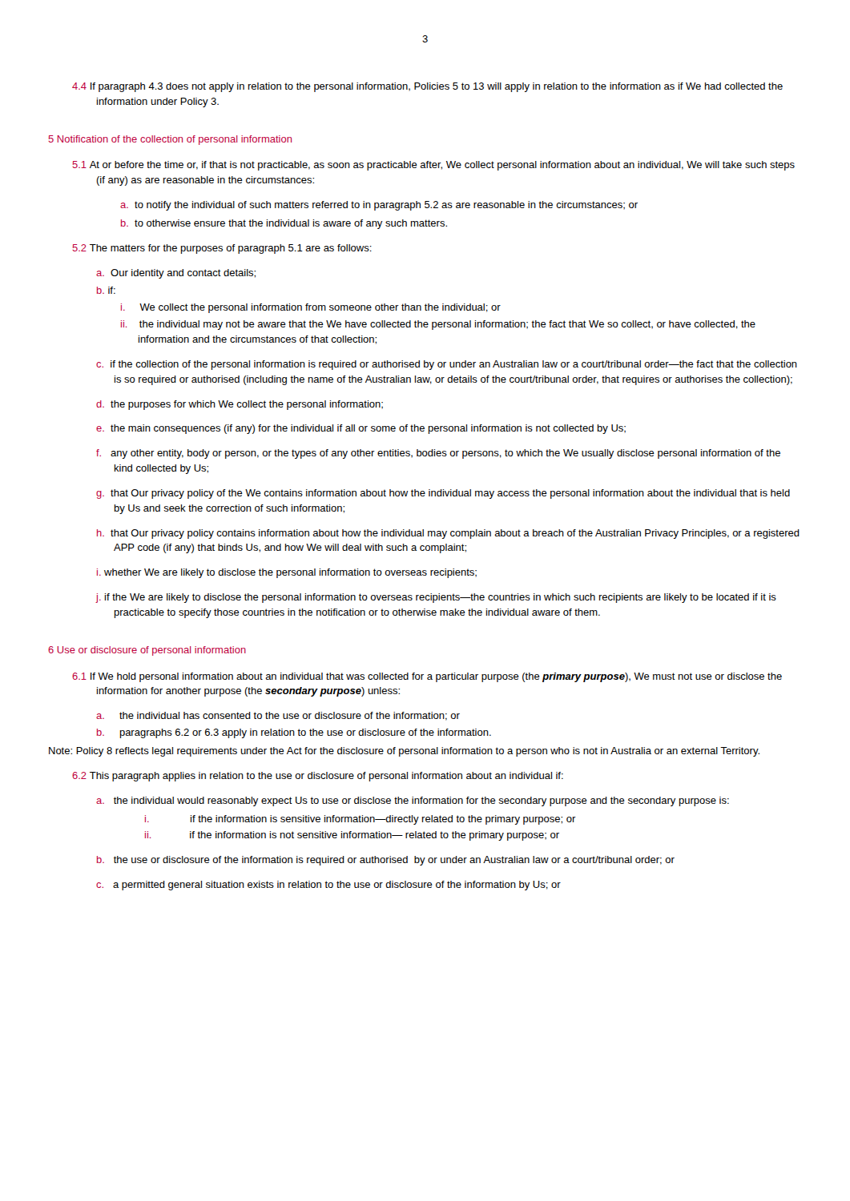3
4.4 If paragraph 4.3 does not apply in relation to the personal information, Policies 5 to 13 will apply in relation to the information as if We had collected the information under Policy 3.
5 Notification of the collection of personal information
5.1 At or before the time or, if that is not practicable, as soon as practicable after, We collect personal information about an individual, We will take such steps (if any) as are reasonable in the circumstances:
a. to notify the individual of such matters referred to in paragraph 5.2 as are reasonable in the circumstances; or
b. to otherwise ensure that the individual is aware of any such matters.
5.2 The matters for the purposes of paragraph 5.1 are as follows:
a. Our identity and contact details;
b. if:
i. We collect the personal information from someone other than the individual; or
ii. the individual may not be aware that the We have collected the personal information; the fact that We so collect, or have collected, the information and the circumstances of that collection;
c. if the collection of the personal information is required or authorised by or under an Australian law or a court/tribunal order—the fact that the collection is so required or authorised (including the name of the Australian law, or details of the court/tribunal order, that requires or authorises the collection);
d. the purposes for which We collect the personal information;
e. the main consequences (if any) for the individual if all or some of the personal information is not collected by Us;
f. any other entity, body or person, or the types of any other entities, bodies or persons, to which the We usually disclose personal information of the kind collected by Us;
g. that Our privacy policy of the We contains information about how the individual may access the personal information about the individual that is held by Us and seek the correction of such information;
h. that Our privacy policy contains information about how the individual may complain about a breach of the Australian Privacy Principles, or a registered APP code (if any) that binds Us, and how We will deal with such a complaint;
i. whether We are likely to disclose the personal information to overseas recipients;
j. if the We are likely to disclose the personal information to overseas recipients—the countries in which such recipients are likely to be located if it is practicable to specify those countries in the notification or to otherwise make the individual aware of them.
6 Use or disclosure of personal information
6.1 If We hold personal information about an individual that was collected for a particular purpose (the primary purpose), We must not use or disclose the information for another purpose (the secondary purpose) unless:
a. the individual has consented to the use or disclosure of the information; or
b. paragraphs 6.2 or 6.3 apply in relation to the use or disclosure of the information.
Note: Policy 8 reflects legal requirements under the Act for the disclosure of personal information to a person who is not in Australia or an external Territory.
6.2 This paragraph applies in relation to the use or disclosure of personal information about an individual if:
a. the individual would reasonably expect Us to use or disclose the information for the secondary purpose and the secondary purpose is:
i. if the information is sensitive information—directly related to the primary purpose; or
ii. if the information is not sensitive information— related to the primary purpose; or
b. the use or disclosure of the information is required or authorised by or under an Australian law or a court/tribunal order; or
c. a permitted general situation exists in relation to the use or disclosure of the information by Us; or